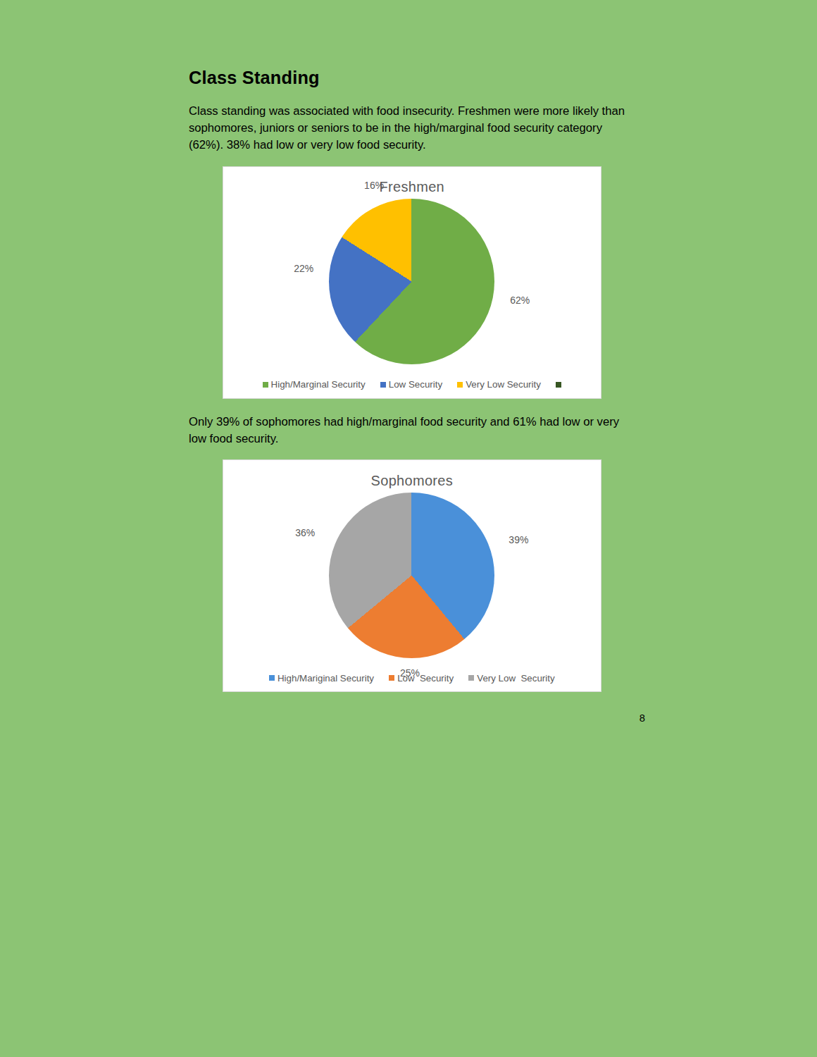Class Standing
Class standing was associated with food insecurity. Freshmen were more likely than sophomores, juniors or seniors to be in the high/marginal food security category (62%). 38% had low or very low food security.
Freshmen
62%
22%
16%
High/Marginal Security Low Security Very Low Security
Only 39% of sophomores had high/marginal food security and 61% had low or very low food security.
Sophomores
39%
25%
36%
High/Mariginal Security Low Security Very Low Security
8